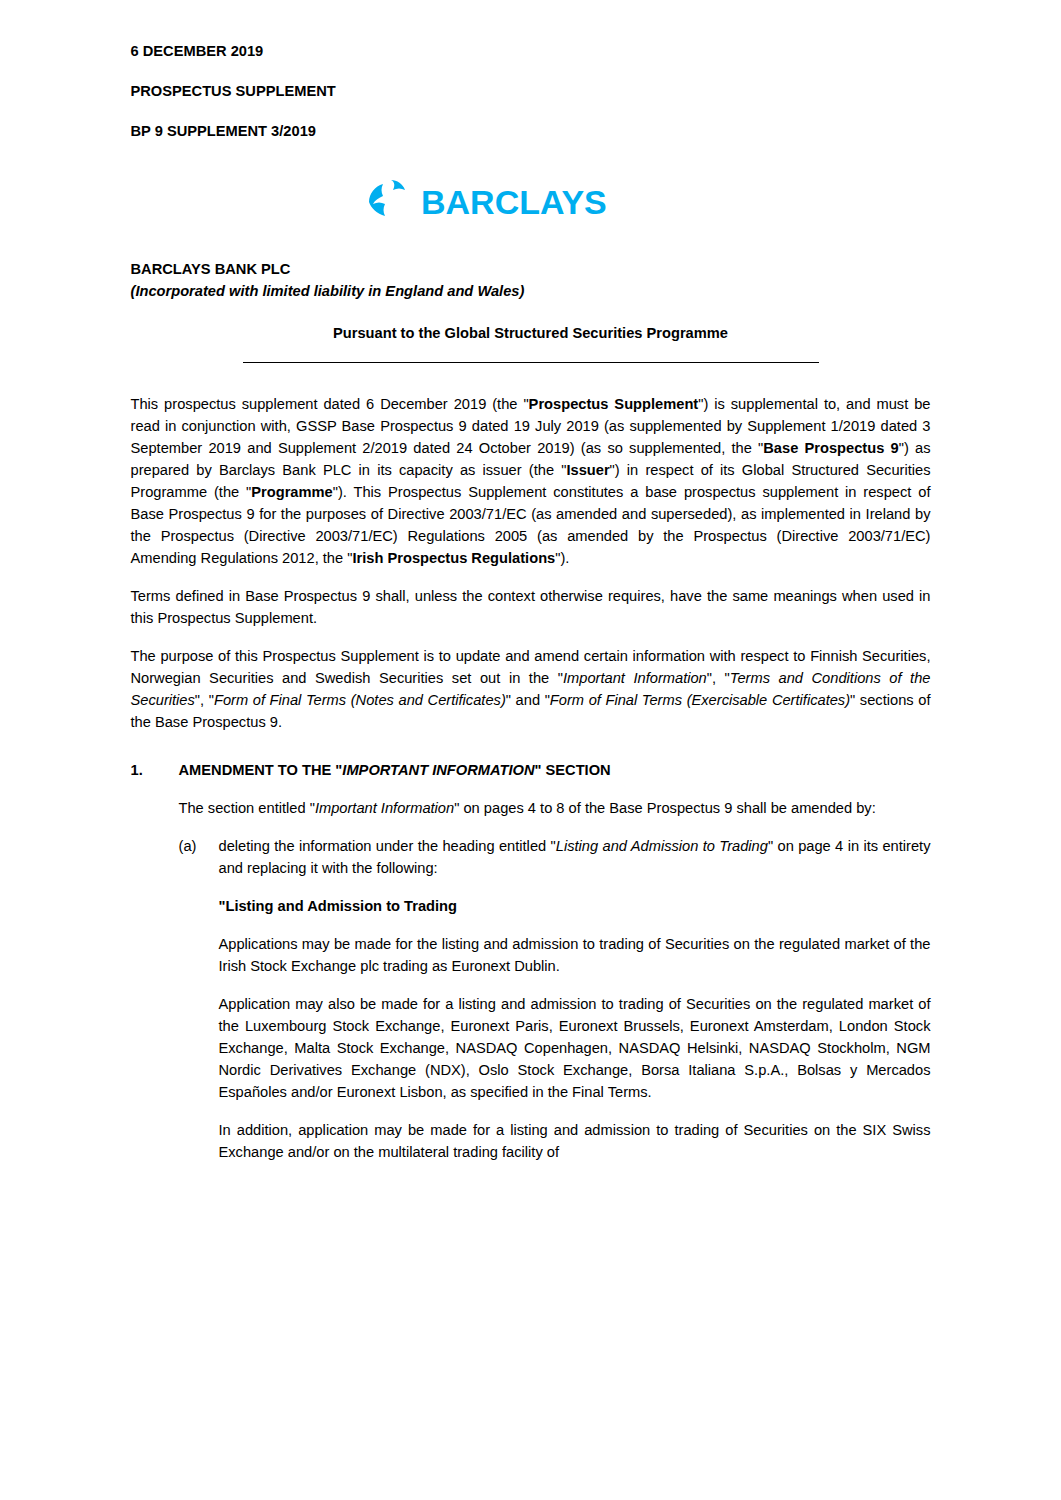6 DECEMBER 2019
PROSPECTUS SUPPLEMENT
BP 9 SUPPLEMENT 3/2019
BARCLAYS BANK PLC
(Incorporated with limited liability in England and Wales)
Pursuant to the Global Structured Securities Programme
This prospectus supplement dated 6 December 2019 (the "Prospectus Supplement") is supplemental to, and must be read in conjunction with, GSSP Base Prospectus 9 dated 19 July 2019 (as supplemented by Supplement 1/2019 dated 3 September 2019 and Supplement 2/2019 dated 24 October 2019) (as so supplemented, the "Base Prospectus 9") as prepared by Barclays Bank PLC in its capacity as issuer (the "Issuer") in respect of its Global Structured Securities Programme (the "Programme"). This Prospectus Supplement constitutes a base prospectus supplement in respect of Base Prospectus 9 for the purposes of Directive 2003/71/EC (as amended and superseded), as implemented in Ireland by the Prospectus (Directive 2003/71/EC) Regulations 2005 (as amended by the Prospectus (Directive 2003/71/EC) Amending Regulations 2012, the "Irish Prospectus Regulations").
Terms defined in Base Prospectus 9 shall, unless the context otherwise requires, have the same meanings when used in this Prospectus Supplement.
The purpose of this Prospectus Supplement is to update and amend certain information with respect to Finnish Securities, Norwegian Securities and Swedish Securities set out in the "Important Information", "Terms and Conditions of the Securities", "Form of Final Terms (Notes and Certificates)" and "Form of Final Terms (Exercisable Certificates)" sections of the Base Prospectus 9.
1. AMENDMENT TO THE "IMPORTANT INFORMATION" SECTION
The section entitled "Important Information" on pages 4 to 8 of the Base Prospectus 9 shall be amended by:
(a) deleting the information under the heading entitled "Listing and Admission to Trading" on page 4 in its entirety and replacing it with the following:
"Listing and Admission to Trading
Applications may be made for the listing and admission to trading of Securities on the regulated market of the Irish Stock Exchange plc trading as Euronext Dublin.
Application may also be made for a listing and admission to trading of Securities on the regulated market of the Luxembourg Stock Exchange, Euronext Paris, Euronext Brussels, Euronext Amsterdam, London Stock Exchange, Malta Stock Exchange, NASDAQ Copenhagen, NASDAQ Helsinki, NASDAQ Stockholm, NGM Nordic Derivatives Exchange (NDX), Oslo Stock Exchange, Borsa Italiana S.p.A., Bolsas y Mercados Españoles and/or Euronext Lisbon, as specified in the Final Terms.
In addition, application may be made for a listing and admission to trading of Securities on the SIX Swiss Exchange and/or on the multilateral trading facility of